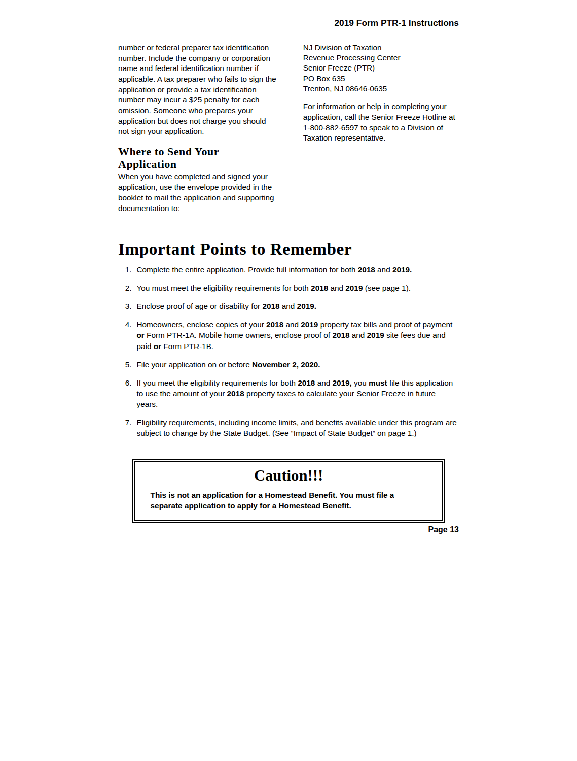2019 Form PTR-1 Instructions
number or federal preparer tax identification number. Include the company or corporation name and federal identification number if applicable. A tax preparer who fails to sign the application or provide a tax identification number may incur a $25 penalty for each omission. Someone who prepares your application but does not charge you should not sign your application.
Where to Send Your Application
When you have completed and signed your application, use the envelope provided in the booklet to mail the application and supporting documentation to:
NJ Division of Taxation
Revenue Processing Center
Senior Freeze (PTR)
PO Box 635
Trenton, NJ 08646-0635
For information or help in completing your application, call the Senior Freeze Hotline at 1-800-882-6597 to speak to a Division of Taxation representative.
Important Points to Remember
Complete the entire application. Provide full information for both 2018 and 2019.
You must meet the eligibility requirements for both 2018 and 2019 (see page 1).
Enclose proof of age or disability for 2018 and 2019.
Homeowners, enclose copies of your 2018 and 2019 property tax bills and proof of payment or Form PTR-1A. Mobile home owners, enclose proof of 2018 and 2019 site fees due and paid or Form PTR-1B.
File your application on or before November 2, 2020.
If you meet the eligibility requirements for both 2018 and 2019, you must file this application to use the amount of your 2018 property taxes to calculate your Senior Freeze in future years.
Eligibility requirements, including income limits, and benefits available under this program are subject to change by the State Budget. (See “Impact of State Budget” on page 1.)
Caution!!!
This is not an application for a Homestead Benefit. You must file a separate application to apply for a Homestead Benefit.
Page 13